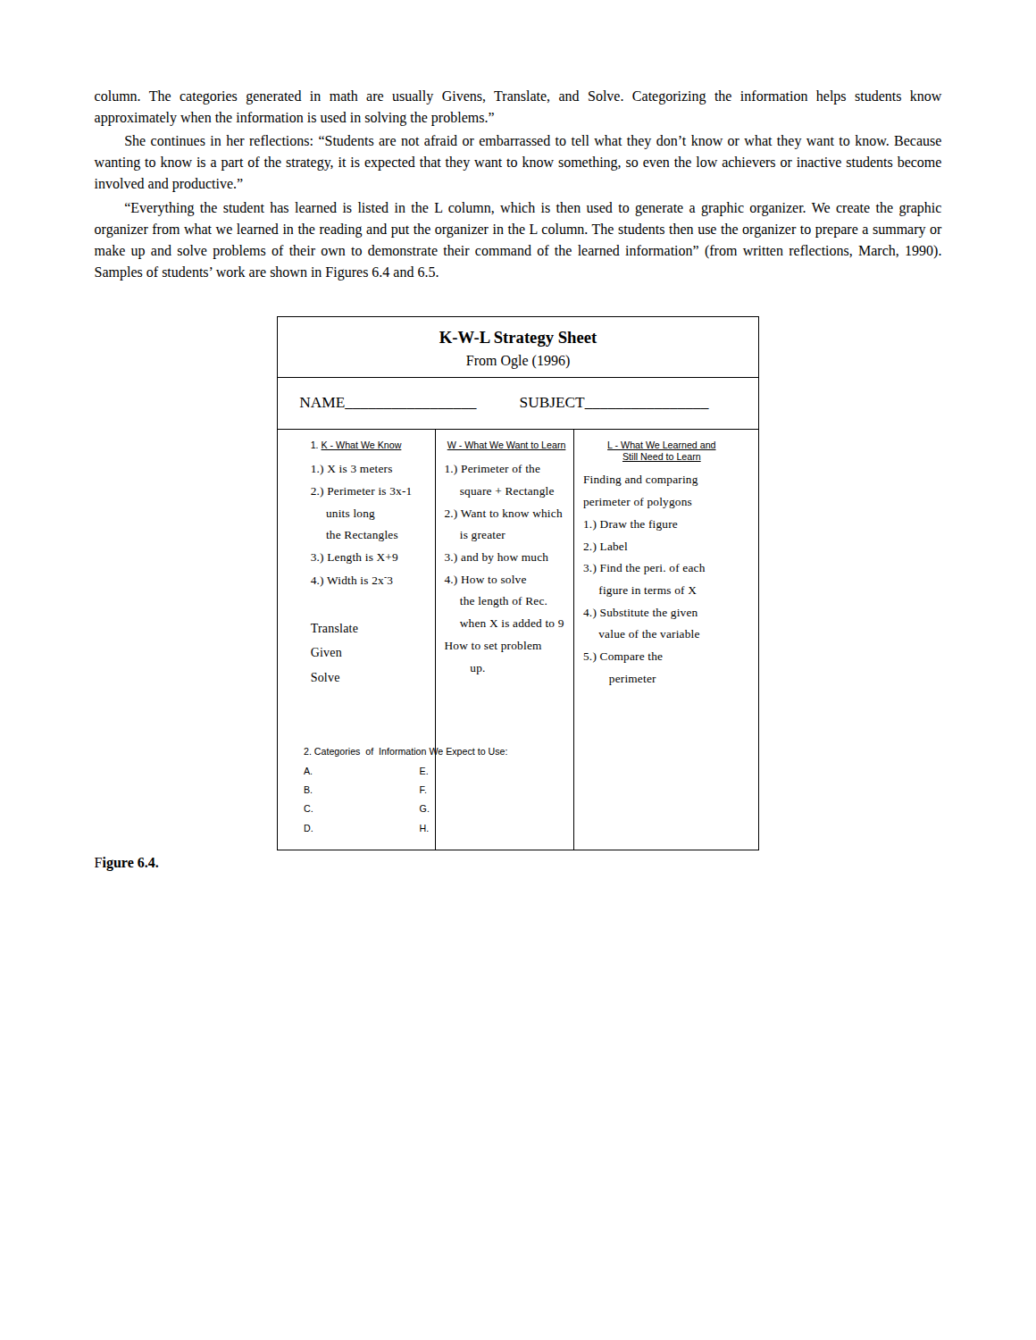column. The categories generated in math are usually Givens, Translate, and Solve. Categorizing the information helps students know approximately when the information is used in solving the problems.”
She continues in her reflections: “Students are not afraid or embarrassed to tell what they don’t know or what they want to know. Because wanting to know is a part of the strategy, it is expected that they want to know something, so even the low achievers or inactive students become involved and productive.”
“Everything the student has learned is listed in the L column, which is then used to generate a graphic organizer. We create the graphic organizer from what we learned in the reading and put the organizer in the L column. The students then use the organizer to prepare a summary or make up and solve problems of their own to demonstrate their command of the learned information” (from written reflections, March, 1990). Samples of students’ work are shown in Figures 6.4 and 6.5.
K-W-L Strategy Sheet
From Ogle (1996)
NAME_________________ SUBJECT________________
1. K - What We Know
1.) X is 3 meters
2.) Perimeter is 3x-1
units long
the Rectangles
3.) Length is X+9
4.) Width is 2x-3
Translate
Given
Solve
W - What We Want to Learn
1.) Perimeter of the
square + Rectangle
2.) Want to know which
is greater
3.) and by how much
4.) How to solve
the length of Rec.
when X is added to 9
How to set problem
up.
L - What We Learned and
Still Need to Learn
Finding and comparing
perimeter of polygons
1.) Draw the figure
2.) Label
3.) Find the peri. of each
figure in terms of X
4.) Substitute the given
value of the variable
5.) Compare the
perimeter
2. Categories of Information We Expect to Use:
A. E.
B. F.
C. G.
D. H.
Figure 6.4.